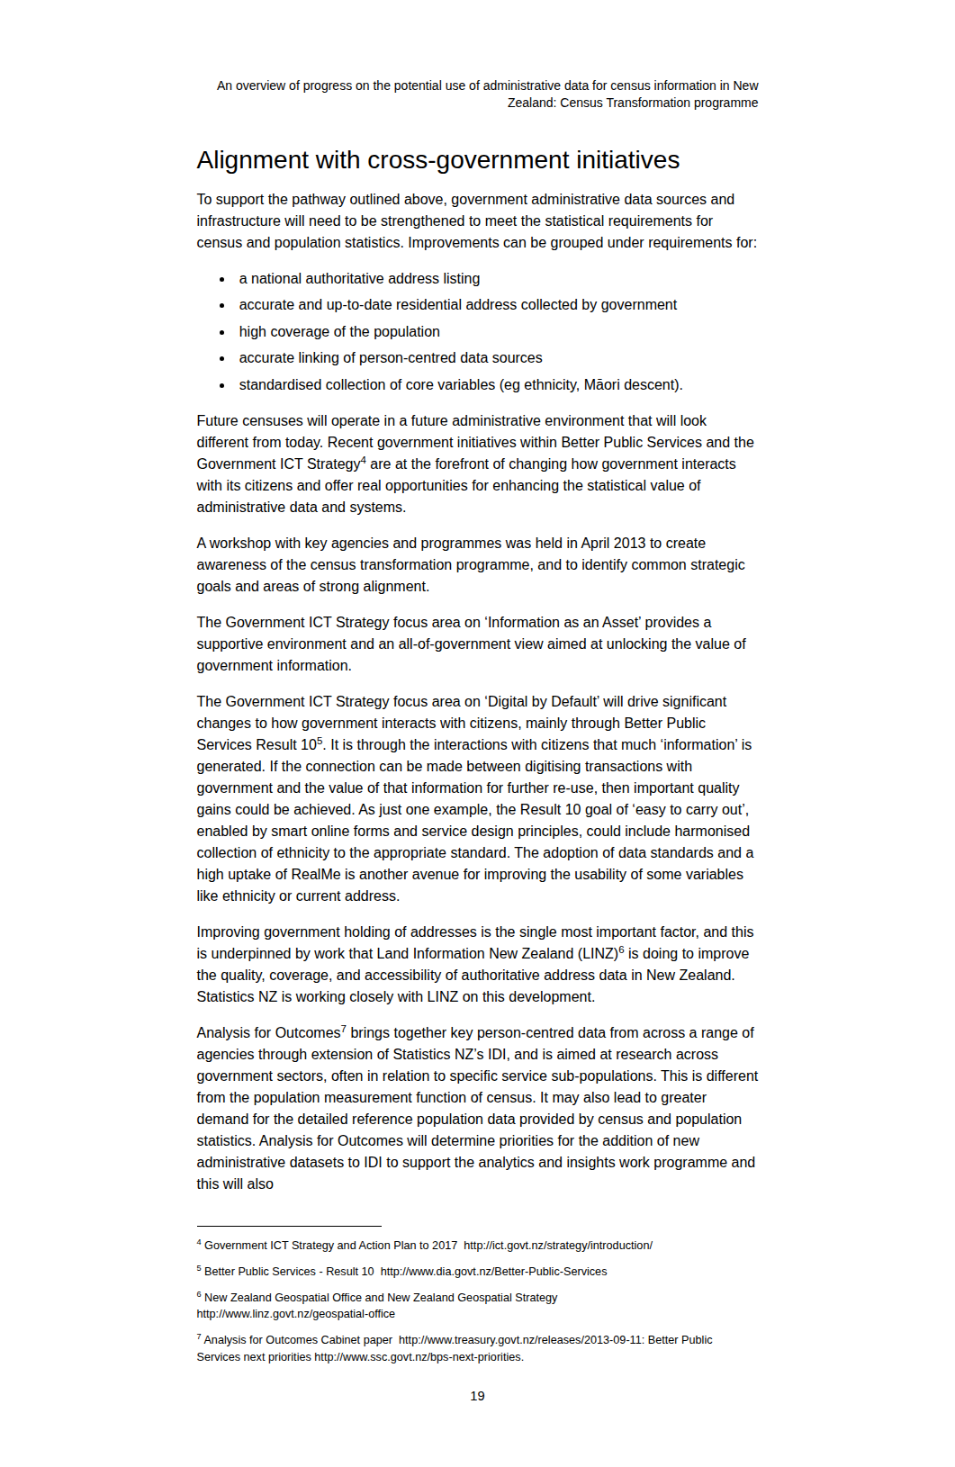An overview of progress on the potential use of administrative data for census information in New
Zealand: Census Transformation programme
Alignment with cross-government initiatives
To support the pathway outlined above, government administrative data sources and infrastructure will need to be strengthened to meet the statistical requirements for census and population statistics. Improvements can be grouped under requirements for:
a national authoritative address listing
accurate and up-to-date residential address collected by government
high coverage of the population
accurate linking of person-centred data sources
standardised collection of core variables (eg ethnicity, Māori descent).
Future censuses will operate in a future administrative environment that will look different from today. Recent government initiatives within Better Public Services and the Government ICT Strategy4 are at the forefront of changing how government interacts with its citizens and offer real opportunities for enhancing the statistical value of administrative data and systems.
A workshop with key agencies and programmes was held in April 2013 to create awareness of the census transformation programme, and to identify common strategic goals and areas of strong alignment.
The Government ICT Strategy focus area on ‘Information as an Asset’ provides a supportive environment and an all-of-government view aimed at unlocking the value of government information.
The Government ICT Strategy focus area on ‘Digital by Default’ will drive significant changes to how government interacts with citizens, mainly through Better Public Services Result 105. It is through the interactions with citizens that much ‘information’ is generated. If the connection can be made between digitising transactions with government and the value of that information for further re-use, then important quality gains could be achieved. As just one example, the Result 10 goal of ‘easy to carry out’, enabled by smart online forms and service design principles, could include harmonised collection of ethnicity to the appropriate standard. The adoption of data standards and a high uptake of RealMe is another avenue for improving the usability of some variables like ethnicity or current address.
Improving government holding of addresses is the single most important factor, and this is underpinned by work that Land Information New Zealand (LINZ)6 is doing to improve the quality, coverage, and accessibility of authoritative address data in New Zealand. Statistics NZ is working closely with LINZ on this development.
Analysis for Outcomes7 brings together key person-centred data from across a range of agencies through extension of Statistics NZ’s IDI, and is aimed at research across government sectors, often in relation to specific service sub-populations. This is different from the population measurement function of census. It may also lead to greater demand for the detailed reference population data provided by census and population statistics. Analysis for Outcomes will determine priorities for the addition of new administrative datasets to IDI to support the analytics and insights work programme and this will also
4 Government ICT Strategy and Action Plan to 2017 http://ict.govt.nz/strategy/introduction/
5 Better Public Services - Result 10 http://www.dia.govt.nz/Better-Public-Services
6 New Zealand Geospatial Office and New Zealand Geospatial Strategy
http://www.linz.govt.nz/geospatial-office
7 Analysis for Outcomes Cabinet paper http://www.treasury.govt.nz/releases/2013-09-11: Better Public Services next priorities http://www.ssc.govt.nz/bps-next-priorities.
19